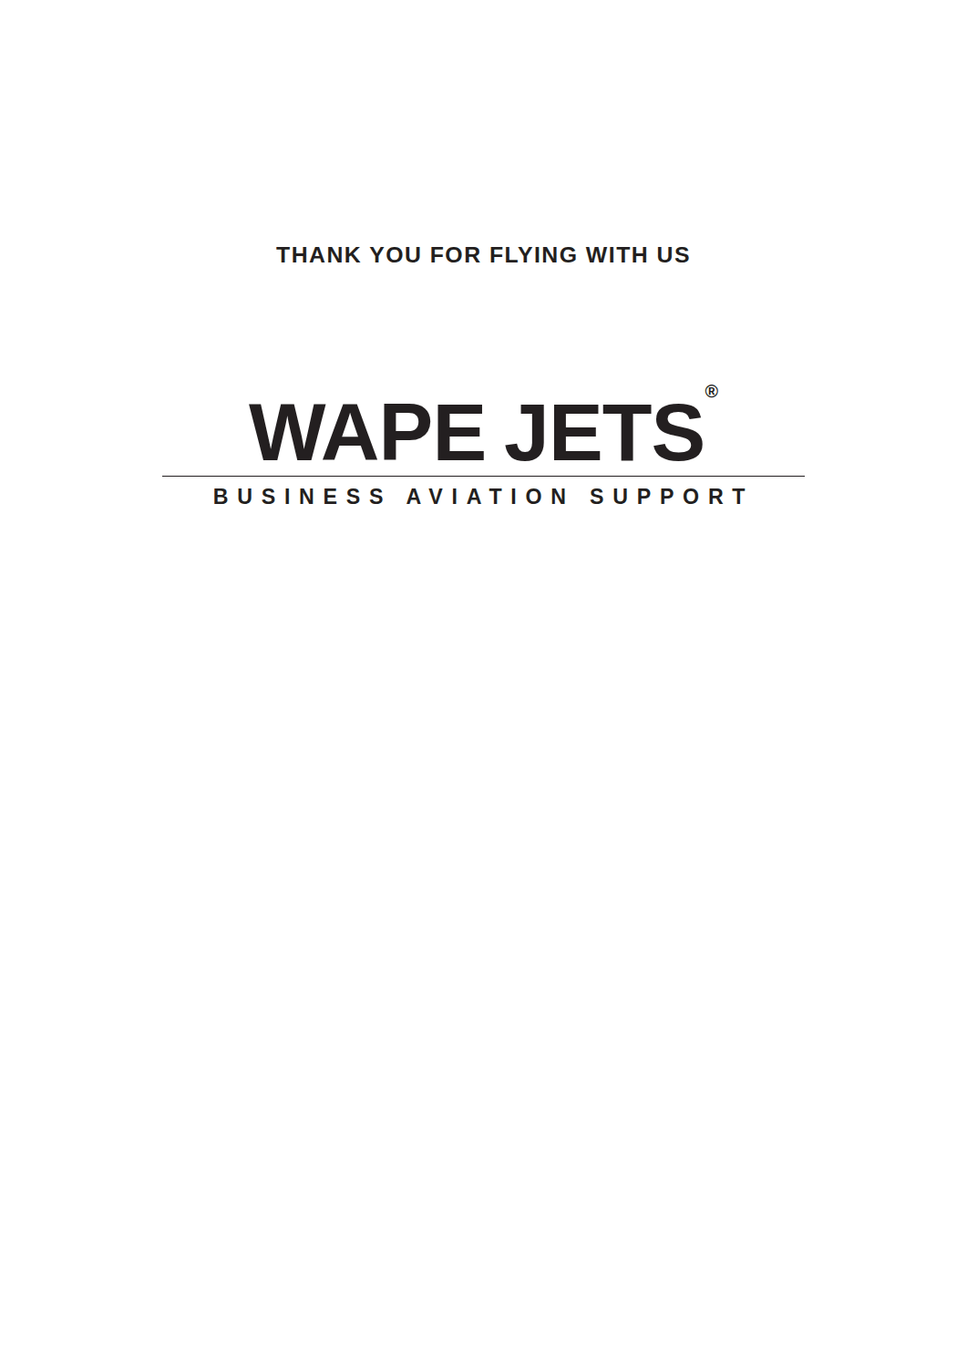Thank you for flying with us
WAPE JETS®
Business Aviation Support